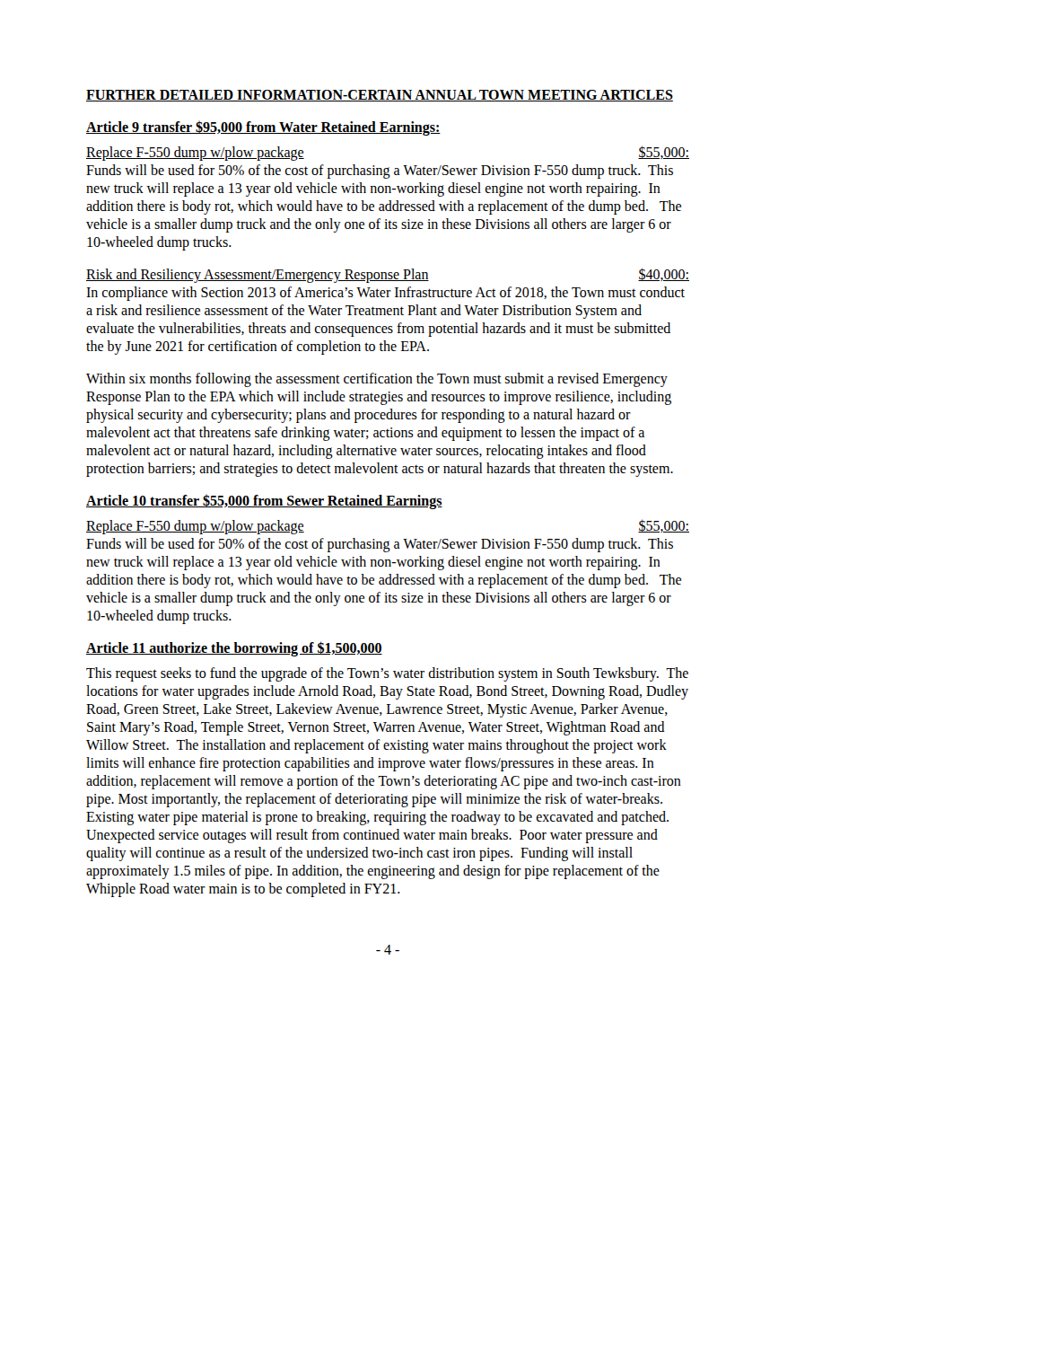FURTHER DETAILED INFORMATION-CERTAIN ANNUAL TOWN MEETING ARTICLES
Article 9 transfer $95,000 from Water Retained Earnings:
Replace F-550 dump w/plow package $55,000:
Funds will be used for 50% of the cost of purchasing a Water/Sewer Division F-550 dump truck. This new truck will replace a 13 year old vehicle with non-working diesel engine not worth repairing. In addition there is body rot, which would have to be addressed with a replacement of the dump bed. The vehicle is a smaller dump truck and the only one of its size in these Divisions all others are larger 6 or 10-wheeled dump trucks.
Risk and Resiliency Assessment/Emergency Response Plan $40,000:
In compliance with Section 2013 of America’s Water Infrastructure Act of 2018, the Town must conduct a risk and resilience assessment of the Water Treatment Plant and Water Distribution System and evaluate the vulnerabilities, threats and consequences from potential hazards and it must be submitted the by June 2021 for certification of completion to the EPA.
Within six months following the assessment certification the Town must submit a revised Emergency Response Plan to the EPA which will include strategies and resources to improve resilience, including physical security and cybersecurity; plans and procedures for responding to a natural hazard or malevolent act that threatens safe drinking water; actions and equipment to lessen the impact of a malevolent act or natural hazard, including alternative water sources, relocating intakes and flood protection barriers; and strategies to detect malevolent acts or natural hazards that threaten the system.
Article 10 transfer $55,000 from Sewer Retained Earnings
Replace F-550 dump w/plow package $55,000:
Funds will be used for 50% of the cost of purchasing a Water/Sewer Division F-550 dump truck. This new truck will replace a 13 year old vehicle with non-working diesel engine not worth repairing. In addition there is body rot, which would have to be addressed with a replacement of the dump bed. The vehicle is a smaller dump truck and the only one of its size in these Divisions all others are larger 6 or 10-wheeled dump trucks.
Article 11 authorize the borrowing of $1,500,000
This request seeks to fund the upgrade of the Town’s water distribution system in South Tewksbury. The locations for water upgrades include Arnold Road, Bay State Road, Bond Street, Downing Road, Dudley Road, Green Street, Lake Street, Lakeview Avenue, Lawrence Street, Mystic Avenue, Parker Avenue, Saint Mary’s Road, Temple Street, Vernon Street, Warren Avenue, Water Street, Wightman Road and Willow Street. The installation and replacement of existing water mains throughout the project work limits will enhance fire protection capabilities and improve water flows/pressures in these areas. In addition, replacement will remove a portion of the Town’s deteriorating AC pipe and two-inch cast-iron pipe. Most importantly, the replacement of deteriorating pipe will minimize the risk of water-breaks. Existing water pipe material is prone to breaking, requiring the roadway to be excavated and patched. Unexpected service outages will result from continued water main breaks. Poor water pressure and quality will continue as a result of the undersized two-inch cast iron pipes. Funding will install approximately 1.5 miles of pipe. In addition, the engineering and design for pipe replacement of the Whipple Road water main is to be completed in FY21.
- 4 -